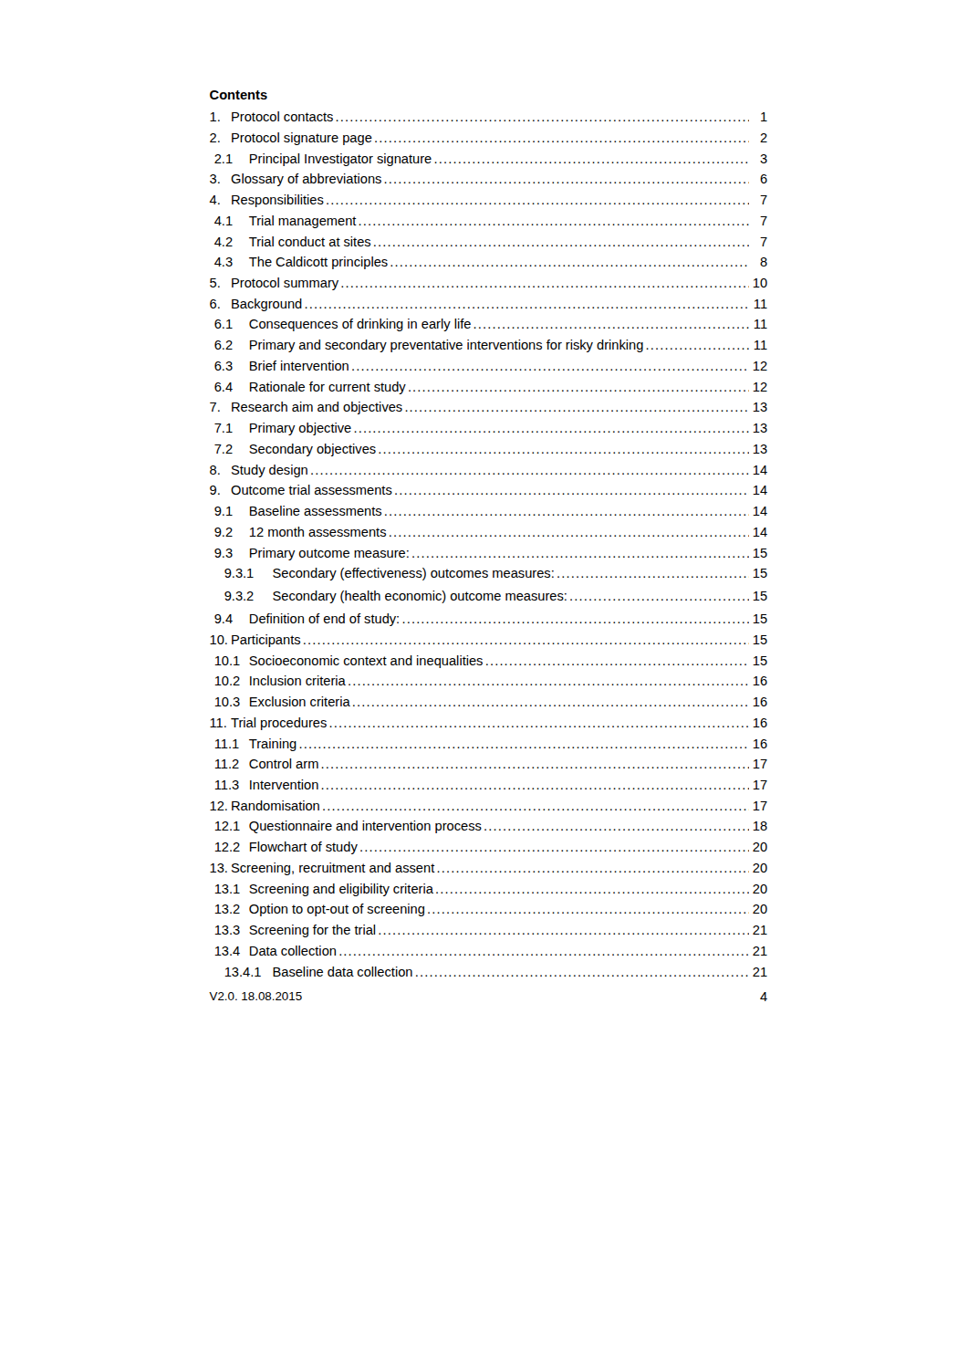Contents
1. Protocol contacts .................................................................................................................. 1
2. Protocol signature page ..................................................................................................... 2
2.1 Principal Investigator signature ............................................................................................. 3
3. Glossary of abbreviations ................................................................................................... 6
4. Responsibilities ..................................................................................................................... 7
4.1 Trial management ............................................................................................................. 7
4.2 Trial conduct at sites ......................................................................................................... 7
4.3 The Caldicott principles ..................................................................................................... 8
5. Protocol summary ................................................................................................................. 10
6. Background ......................................................................................................................... 11
6.1 Consequences of drinking in early life ................................................................................. 11
6.2 Primary and secondary preventative interventions for risky drinking ......................................... 11
6.3 Brief intervention ............................................................................................................. 12
6.4 Rationale for current study ............................................................................................. 12
7. Research aim and objectives ............................................................................................. 13
7.1 Primary objective ............................................................................................................. 13
7.2 Secondary objectives ....................................................................................................... 13
8. Study design ....................................................................................................................... 14
9. Outcome trial assessments ............................................................................................... 14
9.1 Baseline assessments ....................................................................................................... 14
9.2 12 month assessments ..................................................................................................... 14
9.3 Primary outcome measure: ............................................................................................. 15
9.3.1 Secondary (effectiveness) outcomes measures: ..................................................................... 15
9.3.2 Secondary (health economic) outcome measures: ................................................................. 15
9.4 Definition of end of study: ............................................................................................... 15
10. Participants ....................................................................................................................... 15
10.1 Socioeconomic context and inequalities ............................................................................... 15
10.2 Inclusion criteria ............................................................................................................... 16
10.3 Exclusion criteria .............................................................................................................. 16
11. Trial procedures ................................................................................................................... 16
11.1 Training ......................................................................................................................... 16
11.2 Control arm .................................................................................................................... 17
11.3 Intervention ................................................................................................................... 17
12. Randomisation ..................................................................................................................... 17
12.1 Questionnaire and intervention process ............................................................................... 18
12.2 Flowchart of study ........................................................................................................... 20
13. Screening, recruitment and assent ..................................................................................... 20
13.1 Screening and eligibility criteria ............................................................................................ 20
13.2 Option to opt-out of screening ......................................................................................... 20
13.3 Screening for the trial ..................................................................................................... 21
13.4 Data collection ................................................................................................................ 21
13.4.1 Baseline data collection ....................................................................................................... 21
V2.0. 18.08.2015 4